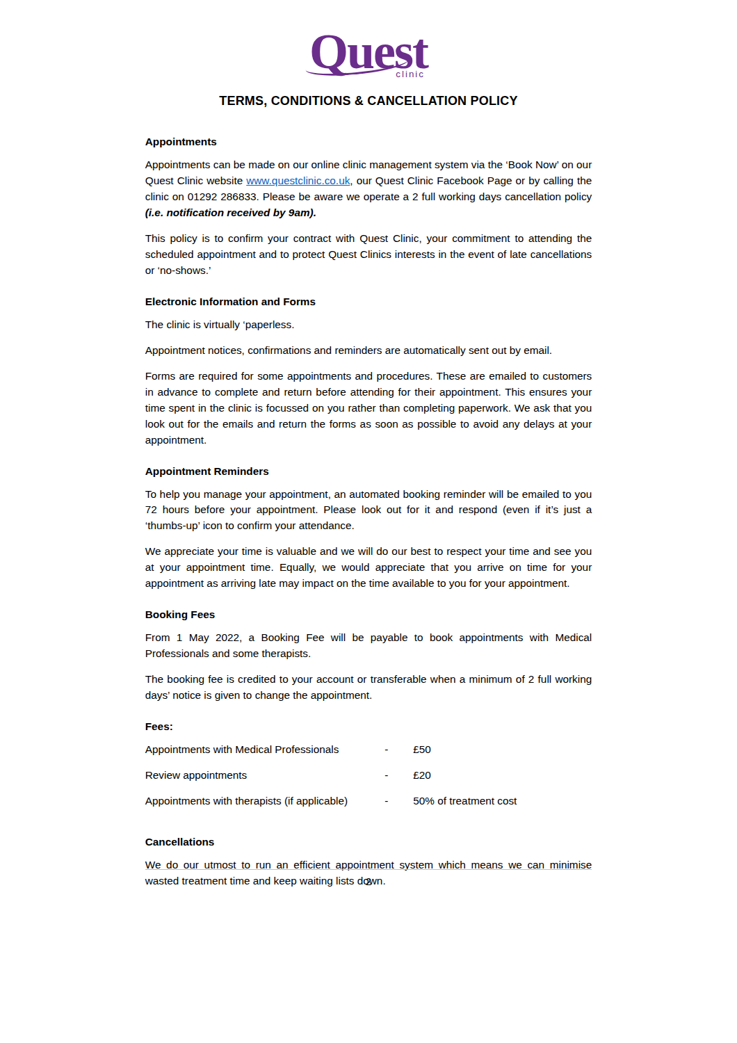Quest clinic
TERMS, CONDITIONS & CANCELLATION POLICY
Appointments
Appointments can be made on our online clinic management system via the ‘Book Now’ on our Quest Clinic website www.questclinic.co.uk, our Quest Clinic Facebook Page or by calling the clinic on 01292 286833. Please be aware we operate a 2 full working days cancellation policy (i.e. notification received by 9am).
This policy is to confirm your contract with Quest Clinic, your commitment to attending the scheduled appointment and to protect Quest Clinics interests in the event of late cancellations or ‘no-shows.’
Electronic Information and Forms
The clinic is virtually ‘paperless.
Appointment notices, confirmations and reminders are automatically sent out by email.
Forms are required for some appointments and procedures. These are emailed to customers in advance to complete and return before attending for their appointment. This ensures your time spent in the clinic is focussed on you rather than completing paperwork. We ask that you look out for the emails and return the forms as soon as possible to avoid any delays at your appointment.
Appointment Reminders
To help you manage your appointment, an automated booking reminder will be emailed to you 72 hours before your appointment. Please look out for it and respond (even if it’s just a ‘thumbs-up’ icon to confirm your attendance.
We appreciate your time is valuable and we will do our best to respect your time and see you at your appointment time. Equally, we would appreciate that you arrive on time for your appointment as arriving late may impact on the time available to you for your appointment.
Booking Fees
From 1 May 2022, a Booking Fee will be payable to book appointments with Medical Professionals and some therapists.
The booking fee is credited to your account or transferable when a minimum of 2 full working days’ notice is given to change the appointment.
Fees:
| Appointments with Medical Professionals | - | £50 |
| Review appointments | - | £20 |
| Appointments with therapists (if applicable) | - | 50% of treatment cost |
Cancellations
We do our utmost to run an efficient appointment system which means we can minimise wasted treatment time and keep waiting lists down.
2